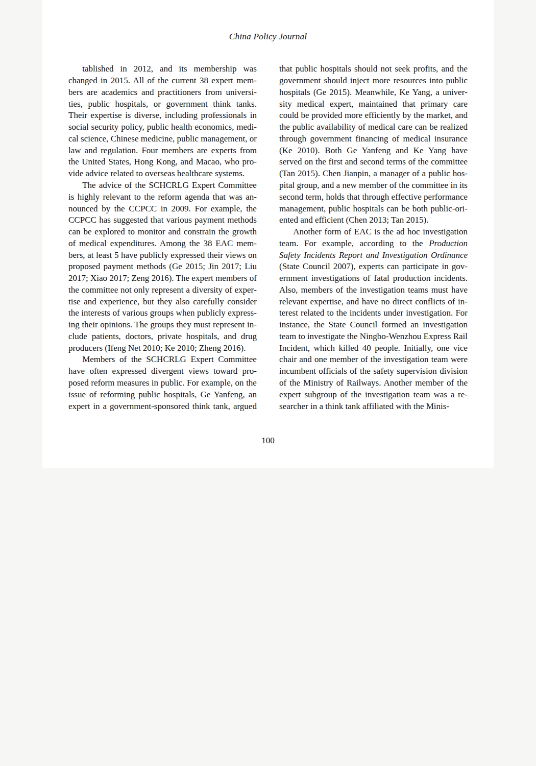China Policy Journal
tablished in 2012, and its membership was changed in 2015. All of the current 38 expert members are academics and practitioners from universities, public hospitals, or government think tanks. Their expertise is diverse, including professionals in social security policy, public health economics, medical science, Chinese medicine, public management, or law and regulation. Four members are experts from the United States, Hong Kong, and Macao, who provide advice related to overseas healthcare systems.
The advice of the SCHCRLG Expert Committee is highly relevant to the reform agenda that was announced by the CCPCC in 2009. For example, the CCPCC has suggested that various payment methods can be explored to monitor and constrain the growth of medical expenditures. Among the 38 EAC members, at least 5 have publicly expressed their views on proposed payment methods (Ge 2015; Jin 2017; Liu 2017; Xiao 2017; Zeng 2016). The expert members of the committee not only represent a diversity of expertise and experience, but they also carefully consider the interests of various groups when publicly expressing their opinions. The groups they must represent include patients, doctors, private hospitals, and drug producers (Ifeng Net 2010; Ke 2010; Zheng 2016).
Members of the SCHCRLG Expert Committee have often expressed divergent views toward proposed reform measures in public. For example, on the issue of reforming public hospitals, Ge Yanfeng, an expert in a government-sponsored think tank, argued that public hospitals should not seek profits, and the government should inject more resources into public hospitals (Ge 2015). Meanwhile, Ke Yang, a university medical expert, maintained that primary care could be provided more efficiently by the market, and the public availability of medical care can be realized through government financing of medical insurance (Ke 2010). Both Ge Yanfeng and Ke Yang have served on the first and second terms of the committee (Tan 2015). Chen Jianpin, a manager of a public hospital group, and a new member of the committee in its second term, holds that through effective performance management, public hospitals can be both public-oriented and efficient (Chen 2013; Tan 2015).
Another form of EAC is the ad hoc investigation team. For example, according to the Production Safety Incidents Report and Investigation Ordinance (State Council 2007), experts can participate in government investigations of fatal production incidents. Also, members of the investigation teams must have relevant expertise, and have no direct conflicts of interest related to the incidents under investigation. For instance, the State Council formed an investigation team to investigate the Ningbo-Wenzhou Express Rail Incident, which killed 40 people. Initially, one vice chair and one member of the investigation team were incumbent officials of the safety supervision division of the Ministry of Railways. Another member of the expert subgroup of the investigation team was a researcher in a think tank affiliated with the Minis-
100